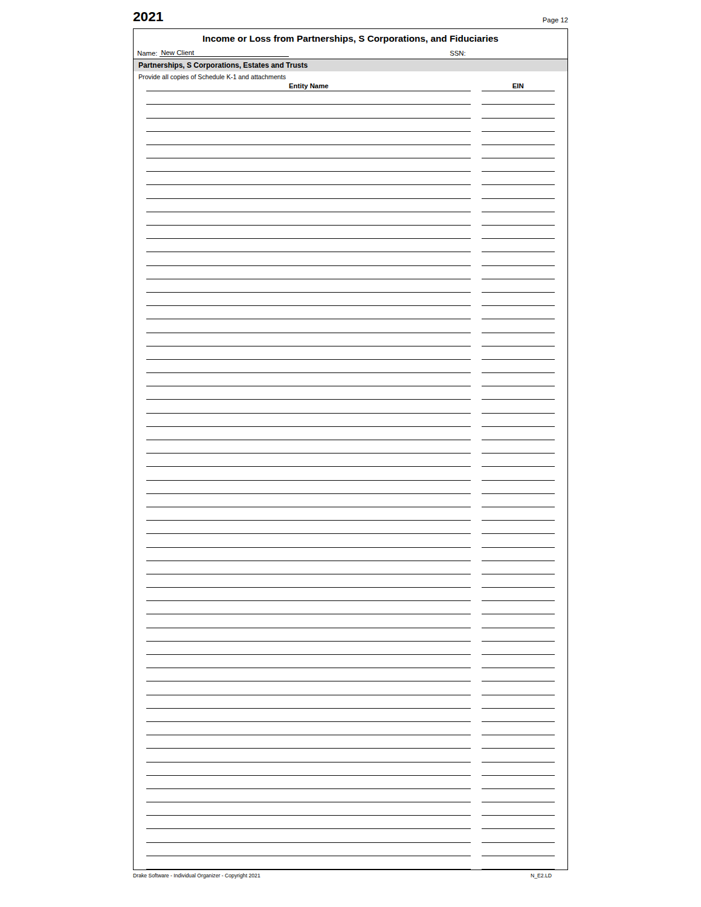2021
Page 12
Income or Loss from Partnerships, S Corporations, and Fiduciaries
Name: New Client
SSN:
Partnerships, S Corporations, Estates and Trusts
Provide all copies of Schedule K-1 and attachments
| | Entity Name | | EIN | |
| --- | --- | --- | --- | --- |
Drake Software - Individual Organizer - Copyright 2021
N_E2.LD